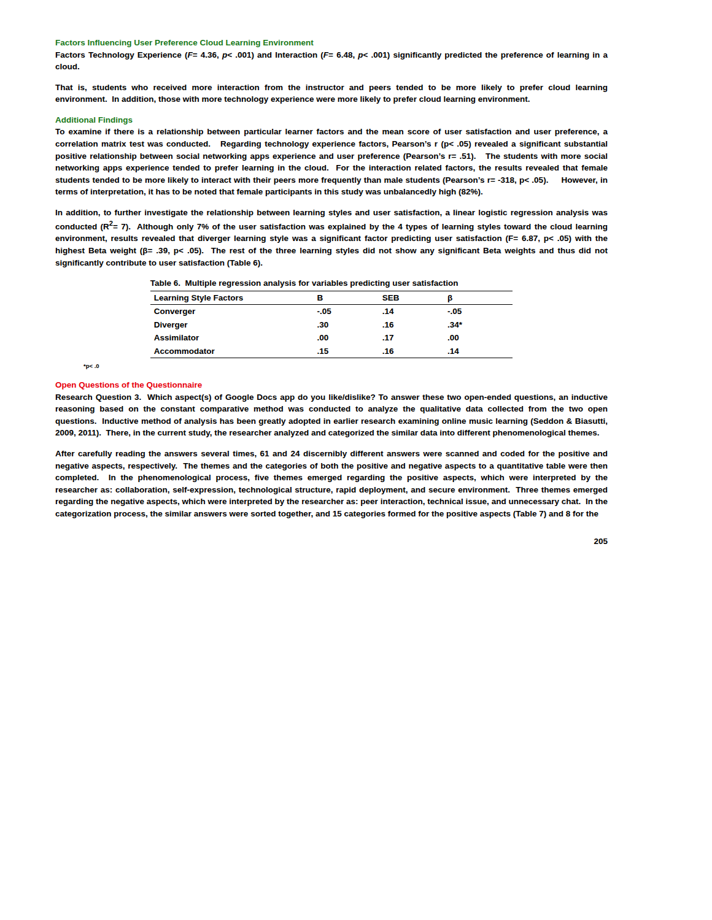Factors Influencing User Preference Cloud Learning Environment
Factors Technology Experience (F= 4.36, p< .001) and Interaction (F= 6.48, p< .001) significantly predicted the preference of learning in a cloud.
That is, students who received more interaction from the instructor and peers tended to be more likely to prefer cloud learning environment. In addition, those with more technology experience were more likely to prefer cloud learning environment.
Additional Findings
To examine if there is a relationship between particular learner factors and the mean score of user satisfaction and user preference, a correlation matrix test was conducted. Regarding technology experience factors, Pearson’s r (p< .05) revealed a significant substantial positive relationship between social networking apps experience and user preference (Pearson’s r= .51). The students with more social networking apps experience tended to prefer learning in the cloud. For the interaction related factors, the results revealed that female students tended to be more likely to interact with their peers more frequently than male students (Pearson’s r= -318, p< .05). However, in terms of interpretation, it has to be noted that female participants in this study was unbalancedly high (82%).
In addition, to further investigate the relationship between learning styles and user satisfaction, a linear logistic regression analysis was conducted (R2= 7). Although only 7% of the user satisfaction was explained by the 4 types of learning styles toward the cloud learning environment, results revealed that diverger learning style was a significant factor predicting user satisfaction (F= 6.87, p< .05) with the highest Beta weight (β= .39, p< .05). The rest of the three learning styles did not show any significant Beta weights and thus did not significantly contribute to user satisfaction (Table 6).
Table 6. Multiple regression analysis for variables predicting user satisfaction
| Learning Style Factors | B | SEB | β |
| --- | --- | --- | --- |
| Converger | -.05 | .14 | -.05 |
| Diverger | .30 | .16 | .34* |
| Assimilator | .00 | .17 | .00 |
| Accommodator | .15 | .16 | .14 |
*p< .0
Open Questions of the Questionnaire
Research Question 3. Which aspect(s) of Google Docs app do you like/dislike? To answer these two open-ended questions, an inductive reasoning based on the constant comparative method was conducted to analyze the qualitative data collected from the two open questions. Inductive method of analysis has been greatly adopted in earlier research examining online music learning (Seddon & Biasutti, 2009, 2011). There, in the current study, the researcher analyzed and categorized the similar data into different phenomenological themes.
After carefully reading the answers several times, 61 and 24 discernibly different answers were scanned and coded for the positive and negative aspects, respectively. The themes and the categories of both the positive and negative aspects to a quantitative table were then completed. In the phenomenological process, five themes emerged regarding the positive aspects, which were interpreted by the researcher as: collaboration, self-expression, technological structure, rapid deployment, and secure environment. Three themes emerged regarding the negative aspects, which were interpreted by the researcher as: peer interaction, technical issue, and unnecessary chat. In the categorization process, the similar answers were sorted together, and 15 categories formed for the positive aspects (Table 7) and 8 for the
205